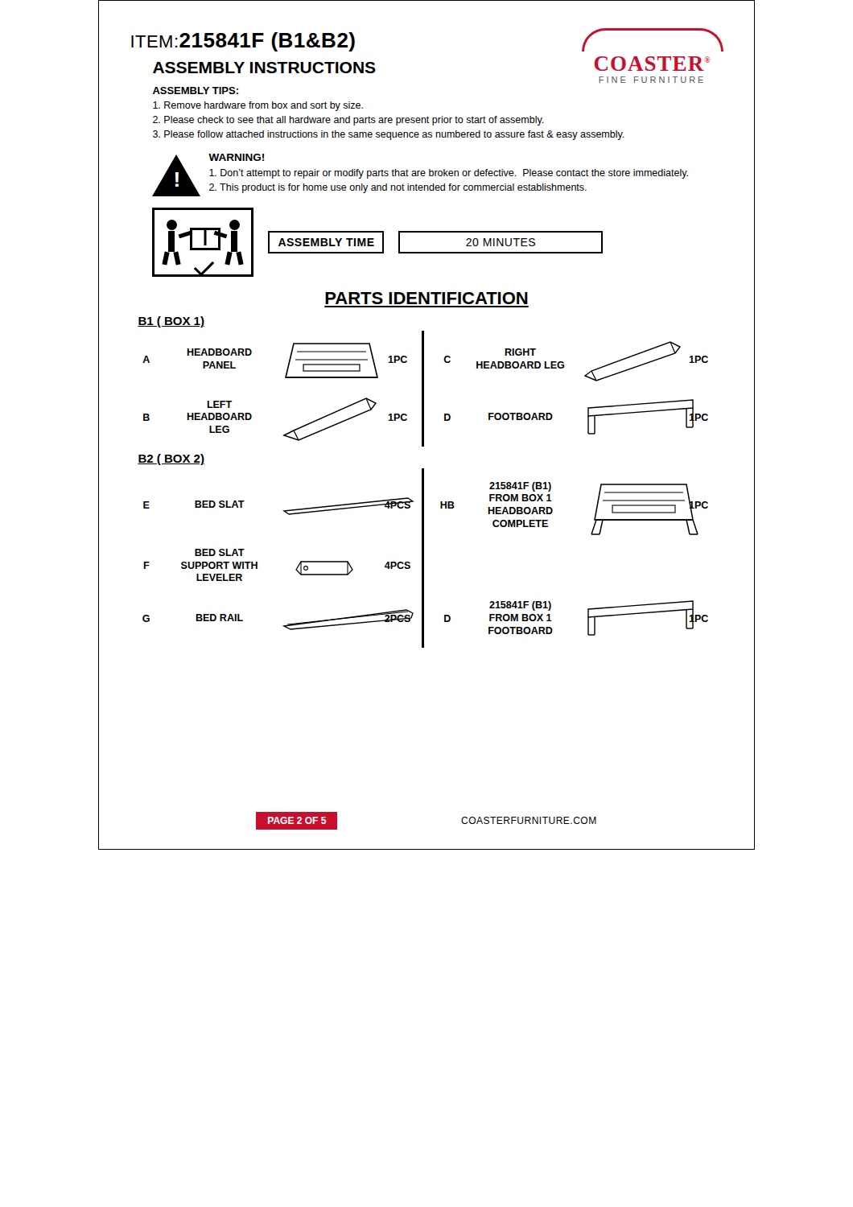ITEM: 215841F (B1&B2)
ASSEMBLY INSTRUCTIONS
COASTER®
FINE FURNITURE
ASSEMBLY TIPS:
1. Remove hardware from box and sort by size.
2. Please check to see that all hardware and parts are present prior to start of assembly.
3. Please follow attached instructions in the same sequence as numbered to assure fast & easy assembly.
WARNING!
1. Don’t attempt to repair or modify parts that are broken or defective. Please contact the store immediately.
2. This product is for home use only and not intended for commercial establishments.
ASSEMBLY TIME
20 MINUTES
PARTS IDENTIFICATION
B1 ( BOX 1)
| A | HEADBOARD PANEL | | 1PC | | C | RIGHT HEADBOARD LEG | | 1PC |
| B | LEFT HEADBOARD LEG | | 1PC | | D | FOOTBOARD | | 1PC |
B2 ( BOX 2)
| E | BED SLAT | | 4PCS | | HB | 215841F (B1) FROM BOX 1 HEADBOARD COMPLETE | | 1PC |
| F | BED SLAT SUPPORT WITH LEVELER | | 4PCS |
| G | BED RAIL | | 2PCS | | D | 215841F (B1) FROM BOX 1 FOOTBOARD | | 1PC |
PAGE 2 OF 5
COASTERFURNITURE.COM